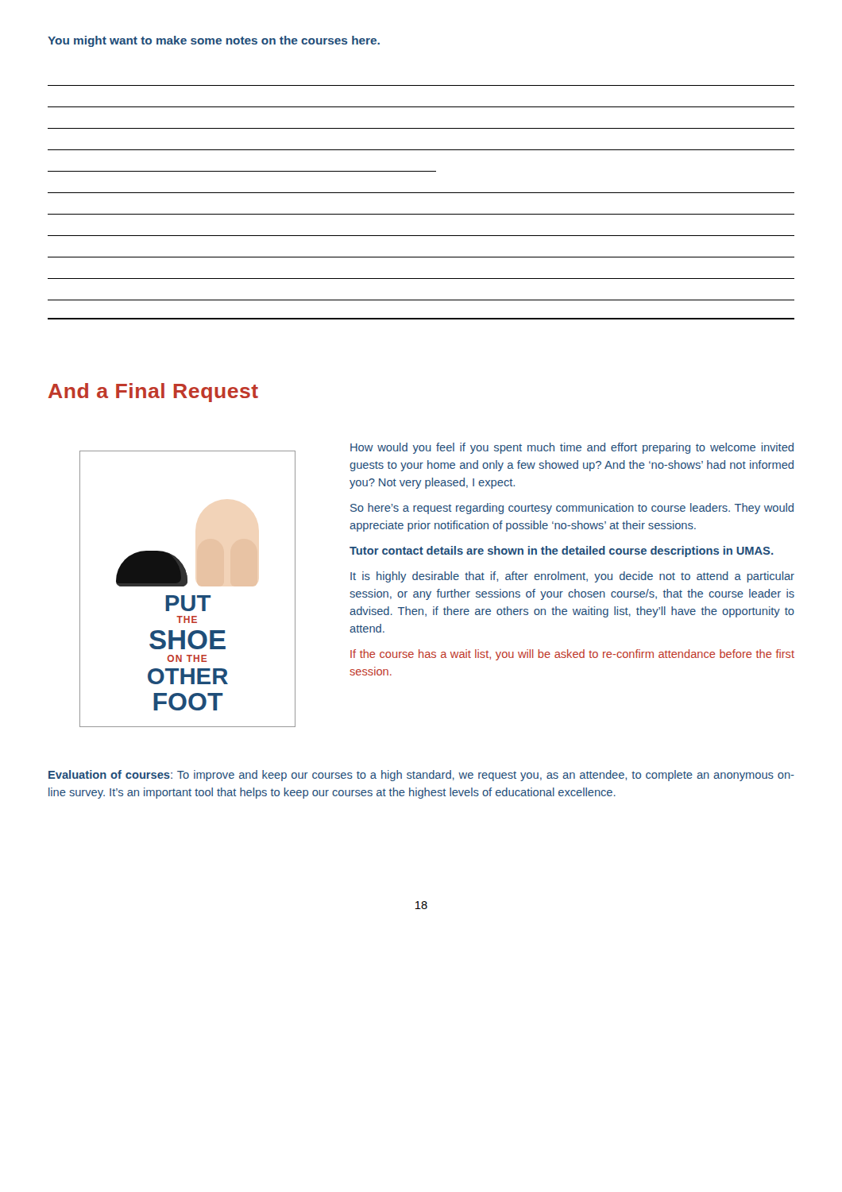You might want to make some notes on the courses here.
And a Final Request
PUT THE SHOE ON THE OTHER FOOT
How would you feel if you spent much time and effort preparing to welcome invited guests to your home and only a few showed up? And the ‘no-shows’ had not informed you? Not very pleased, I expect.
So here’s a request regarding courtesy communication to course leaders. They would appreciate prior notification of possible ‘no-shows’ at their sessions.
Tutor contact details are shown in the detailed course descriptions in UMAS.
It is highly desirable that if, after enrolment, you decide not to attend a particular session, or any further sessions of your chosen course/s, that the course leader is advised. Then, if there are others on the waiting list, they’ll have the opportunity to attend.
If the course has a wait list, you will be asked to re-confirm attendance before the first session.
Evaluation of courses: To improve and keep our courses to a high standard, we request you, as an attendee, to complete an anonymous on-line survey. It’s an important tool that helps to keep our courses at the highest levels of educational excellence.
18